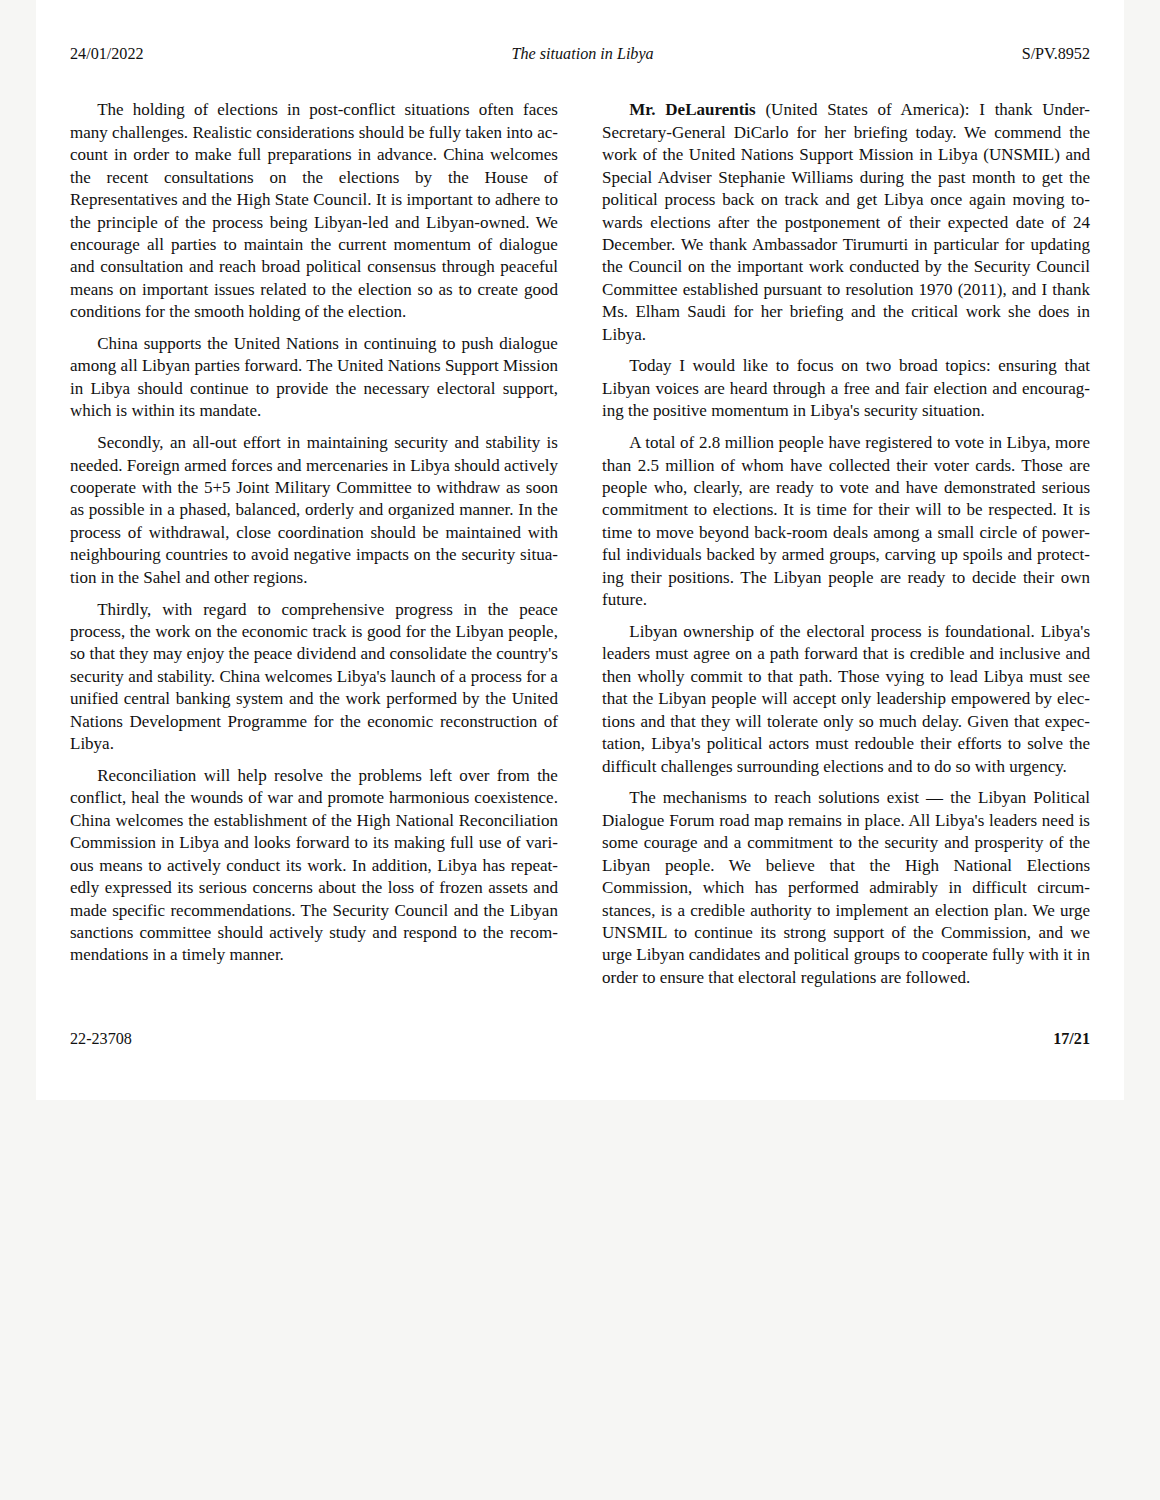24/01/2022 The situation in Libya S/PV.8952
The holding of elections in post-conflict situations often faces many challenges. Realistic considerations should be fully taken into account in order to make full preparations in advance. China welcomes the recent consultations on the elections by the House of Representatives and the High State Council. It is important to adhere to the principle of the process being Libyan-led and Libyan-owned. We encourage all parties to maintain the current momentum of dialogue and consultation and reach broad political consensus through peaceful means on important issues related to the election so as to create good conditions for the smooth holding of the election.
China supports the United Nations in continuing to push dialogue among all Libyan parties forward. The United Nations Support Mission in Libya should continue to provide the necessary electoral support, which is within its mandate.
Secondly, an all-out effort in maintaining security and stability is needed. Foreign armed forces and mercenaries in Libya should actively cooperate with the 5+5 Joint Military Committee to withdraw as soon as possible in a phased, balanced, orderly and organized manner. In the process of withdrawal, close coordination should be maintained with neighbouring countries to avoid negative impacts on the security situation in the Sahel and other regions.
Thirdly, with regard to comprehensive progress in the peace process, the work on the economic track is good for the Libyan people, so that they may enjoy the peace dividend and consolidate the country's security and stability. China welcomes Libya's launch of a process for a unified central banking system and the work performed by the United Nations Development Programme for the economic reconstruction of Libya.
Reconciliation will help resolve the problems left over from the conflict, heal the wounds of war and promote harmonious coexistence. China welcomes the establishment of the High National Reconciliation Commission in Libya and looks forward to its making full use of various means to actively conduct its work. In addition, Libya has repeatedly expressed its serious concerns about the loss of frozen assets and made specific recommendations. The Security Council and the Libyan sanctions committee should actively study and respond to the recommendations in a timely manner.
Mr. DeLaurentis (United States of America): I thank Under-Secretary-General DiCarlo for her briefing today. We commend the work of the United Nations Support Mission in Libya (UNSMIL) and Special Adviser Stephanie Williams during the past month to get the political process back on track and get Libya once again moving towards elections after the postponement of their expected date of 24 December. We thank Ambassador Tirumurti in particular for updating the Council on the important work conducted by the Security Council Committee established pursuant to resolution 1970 (2011), and I thank Ms. Elham Saudi for her briefing and the critical work she does in Libya.
Today I would like to focus on two broad topics: ensuring that Libyan voices are heard through a free and fair election and encouraging the positive momentum in Libya's security situation.
A total of 2.8 million people have registered to vote in Libya, more than 2.5 million of whom have collected their voter cards. Those are people who, clearly, are ready to vote and have demonstrated serious commitment to elections. It is time for their will to be respected. It is time to move beyond back-room deals among a small circle of powerful individuals backed by armed groups, carving up spoils and protecting their positions. The Libyan people are ready to decide their own future.
Libyan ownership of the electoral process is foundational. Libya's leaders must agree on a path forward that is credible and inclusive and then wholly commit to that path. Those vying to lead Libya must see that the Libyan people will accept only leadership empowered by elections and that they will tolerate only so much delay. Given that expectation, Libya's political actors must redouble their efforts to solve the difficult challenges surrounding elections and to do so with urgency.
The mechanisms to reach solutions exist — the Libyan Political Dialogue Forum road map remains in place. All Libya's leaders need is some courage and a commitment to the security and prosperity of the Libyan people. We believe that the High National Elections Commission, which has performed admirably in difficult circumstances, is a credible authority to implement an election plan. We urge UNSMIL to continue its strong support of the Commission, and we urge Libyan candidates and political groups to cooperate fully with it in order to ensure that electoral regulations are followed.
22-23708 17/21